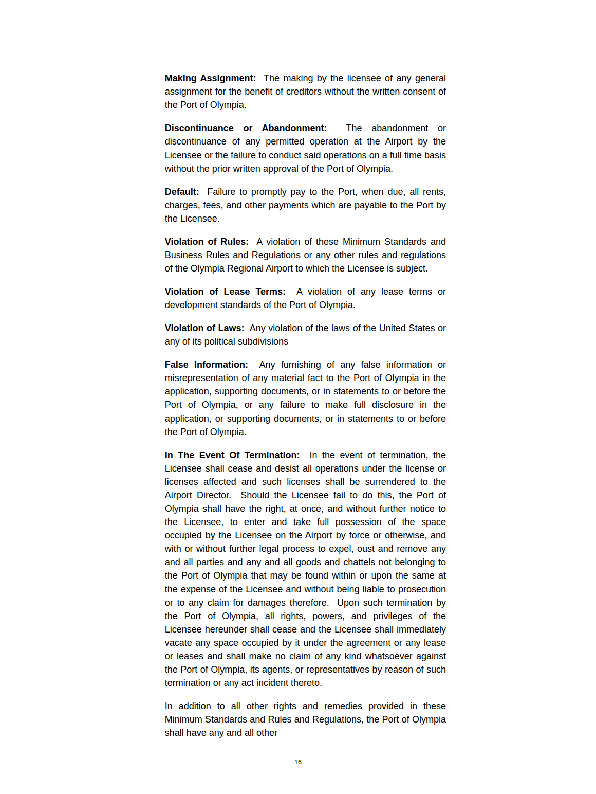Making Assignment: The making by the licensee of any general assignment for the benefit of creditors without the written consent of the Port of Olympia.
Discontinuance or Abandonment: The abandonment or discontinuance of any permitted operation at the Airport by the Licensee or the failure to conduct said operations on a full time basis without the prior written approval of the Port of Olympia.
Default: Failure to promptly pay to the Port, when due, all rents, charges, fees, and other payments which are payable to the Port by the Licensee.
Violation of Rules: A violation of these Minimum Standards and Business Rules and Regulations or any other rules and regulations of the Olympia Regional Airport to which the Licensee is subject.
Violation of Lease Terms: A violation of any lease terms or development standards of the Port of Olympia.
Violation of Laws: Any violation of the laws of the United States or any of its political subdivisions
False Information: Any furnishing of any false information or misrepresentation of any material fact to the Port of Olympia in the application, supporting documents, or in statements to or before the Port of Olympia, or any failure to make full disclosure in the application, or supporting documents, or in statements to or before the Port of Olympia.
In The Event Of Termination: In the event of termination, the Licensee shall cease and desist all operations under the license or licenses affected and such licenses shall be surrendered to the Airport Director. Should the Licensee fail to do this, the Port of Olympia shall have the right, at once, and without further notice to the Licensee, to enter and take full possession of the space occupied by the Licensee on the Airport by force or otherwise, and with or without further legal process to expel, oust and remove any and all parties and any and all goods and chattels not belonging to the Port of Olympia that may be found within or upon the same at the expense of the Licensee and without being liable to prosecution or to any claim for damages therefore. Upon such termination by the Port of Olympia, all rights, powers, and privileges of the Licensee hereunder shall cease and the Licensee shall immediately vacate any space occupied by it under the agreement or any lease or leases and shall make no claim of any kind whatsoever against the Port of Olympia, its agents, or representatives by reason of such termination or any act incident thereto.
In addition to all other rights and remedies provided in these Minimum Standards and Rules and Regulations, the Port of Olympia shall have any and all other
16